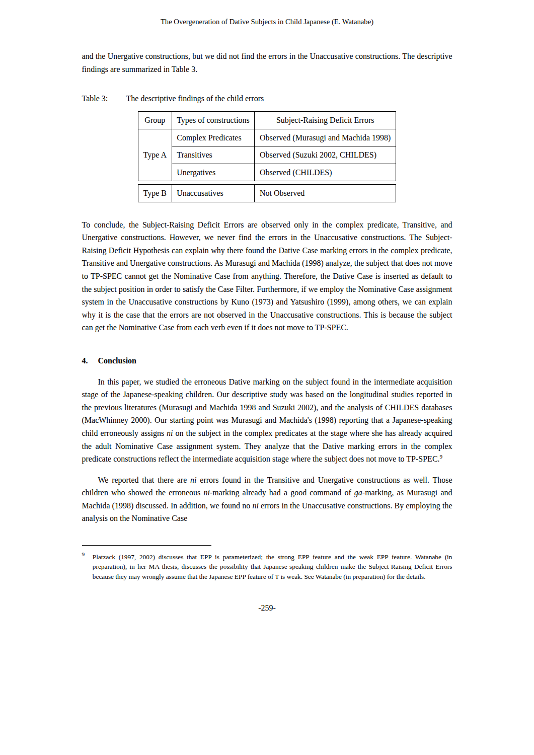The Overgeneration of Dative Subjects in Child Japanese (E. Watanabe)
and the Unergative constructions, but we did not find the errors in the Unaccusative constructions. The descriptive findings are summarized in Table 3.
Table 3: The descriptive findings of the child errors
| Group | Types of constructions | Subject-Raising Deficit Errors |
| Type A | Complex Predicates | Observed (Murasugi and Machida 1998) |
| Transitives | Observed (Suzuki 2002, CHILDES) |
| Unergatives | Observed (CHILDES) |
| Type B | Unaccusatives | Not Observed |
To conclude, the Subject-Raising Deficit Errors are observed only in the complex predicate, Transitive, and Unergative constructions. However, we never find the errors in the Unaccusative constructions. The Subject-Raising Deficit Hypothesis can explain why there found the Dative Case marking errors in the complex predicate, Transitive and Unergative constructions. As Murasugi and Machida (1998) analyze, the subject that does not move to TP-SPEC cannot get the Nominative Case from anything. Therefore, the Dative Case is inserted as default to the subject position in order to satisfy the Case Filter. Furthermore, if we employ the Nominative Case assignment system in the Unaccusative constructions by Kuno (1973) and Yatsushiro (1999), among others, we can explain why it is the case that the errors are not observed in the Unaccusative constructions. This is because the subject can get the Nominative Case from each verb even if it does not move to TP-SPEC.
4. Conclusion
In this paper, we studied the erroneous Dative marking on the subject found in the intermediate acquisition stage of the Japanese-speaking children. Our descriptive study was based on the longitudinal studies reported in the previous literatures (Murasugi and Machida 1998 and Suzuki 2002), and the analysis of CHILDES databases (MacWhinney 2000). Our starting point was Murasugi and Machida's (1998) reporting that a Japanese-speaking child erroneously assigns ni on the subject in the complex predicates at the stage where she has already acquired the adult Nominative Case assignment system. They analyze that the Dative marking errors in the complex predicate constructions reflect the intermediate acquisition stage where the subject does not move to TP-SPEC.9
We reported that there are ni errors found in the Transitive and Unergative constructions as well. Those children who showed the erroneous ni-marking already had a good command of ga-marking, as Murasugi and Machida (1998) discussed. In addition, we found no ni errors in the Unaccusative constructions. By employing the analysis on the Nominative Case
9 Platzack (1997, 2002) discusses that EPP is parameterized; the strong EPP feature and the weak EPP feature. Watanabe (in preparation), in her MA thesis, discusses the possibility that Japanese-speaking children make the Subject-Raising Deficit Errors because they may wrongly assume that the Japanese EPP feature of T is weak. See Watanabe (in preparation) for the details.
-259-